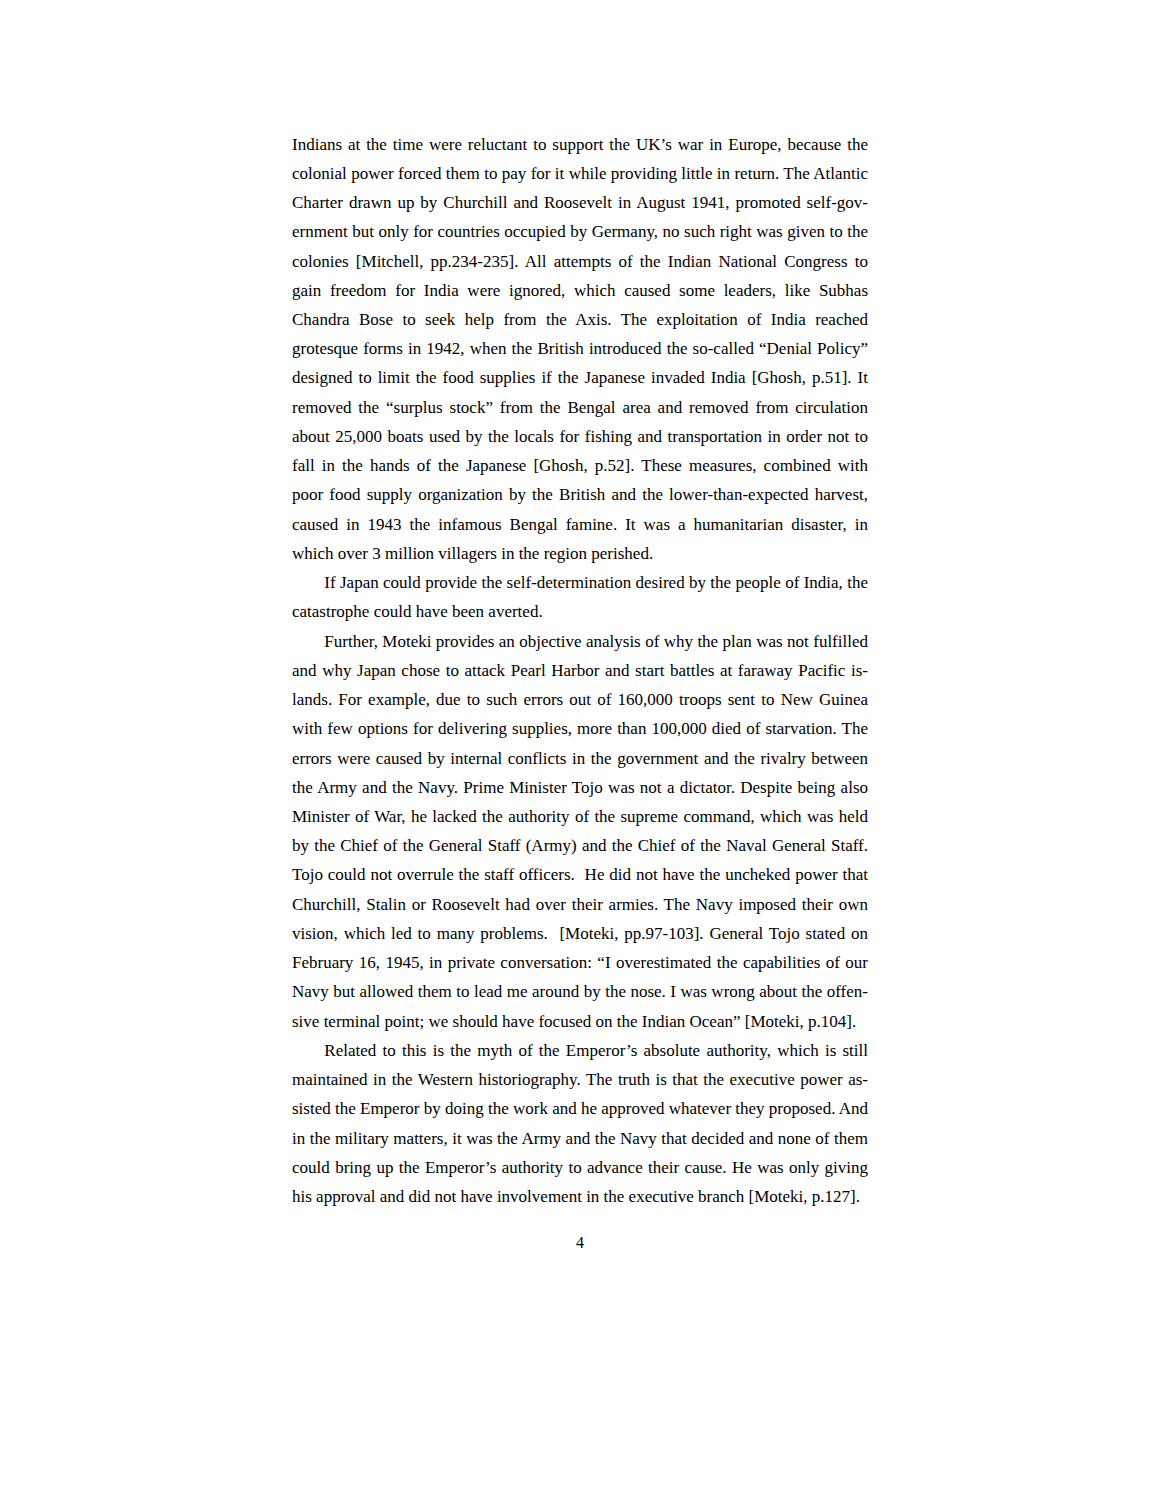Indians at the time were reluctant to support the UK’s war in Europe, because the colonial power forced them to pay for it while providing little in return. The Atlantic Charter drawn up by Churchill and Roosevelt in August 1941, promoted self-government but only for countries occupied by Germany, no such right was given to the colonies [Mitchell, pp.234-235]. All attempts of the Indian National Congress to gain freedom for India were ignored, which caused some leaders, like Subhas Chandra Bose to seek help from the Axis. The exploitation of India reached grotesque forms in 1942, when the British introduced the so-called “Denial Policy” designed to limit the food supplies if the Japanese invaded India [Ghosh, p.51]. It removed the “surplus stock” from the Bengal area and removed from circulation about 25,000 boats used by the locals for fishing and transportation in order not to fall in the hands of the Japanese [Ghosh, p.52]. These measures, combined with poor food supply organization by the British and the lower-than-expected harvest, caused in 1943 the infamous Bengal famine. It was a humanitarian disaster, in which over 3 million villagers in the region perished.
If Japan could provide the self-determination desired by the people of India, the catastrophe could have been averted.
Further, Moteki provides an objective analysis of why the plan was not fulfilled and why Japan chose to attack Pearl Harbor and start battles at faraway Pacific islands. For example, due to such errors out of 160,000 troops sent to New Guinea with few options for delivering supplies, more than 100,000 died of starvation. The errors were caused by internal conflicts in the government and the rivalry between the Army and the Navy. Prime Minister Tojo was not a dictator. Despite being also Minister of War, he lacked the authority of the supreme command, which was held by the Chief of the General Staff (Army) and the Chief of the Naval General Staff. Tojo could not overrule the staff officers. He did not have the uncheked power that Churchill, Stalin or Roosevelt had over their armies. The Navy imposed their own vision, which led to many problems. [Moteki, pp.97-103]. General Tojo stated on February 16, 1945, in private conversation: “I overestimated the capabilities of our Navy but allowed them to lead me around by the nose. I was wrong about the offensive terminal point; we should have focused on the Indian Ocean” [Moteki, p.104].
Related to this is the myth of the Emperor’s absolute authority, which is still maintained in the Western historiography. The truth is that the executive power assisted the Emperor by doing the work and he approved whatever they proposed. And in the military matters, it was the Army and the Navy that decided and none of them could bring up the Emperor’s authority to advance their cause. He was only giving his approval and did not have involvement in the executive branch [Moteki, p.127].
4